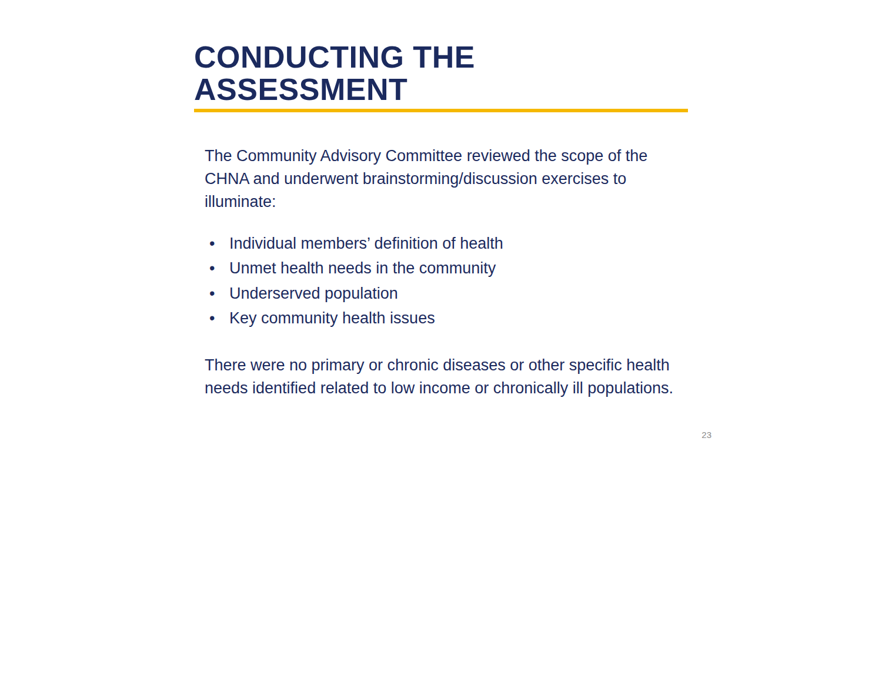CONDUCTING THE ASSESSMENT
The Community Advisory Committee reviewed the scope of the CHNA and underwent brainstorming/discussion exercises to illuminate:
Individual members’ definition of health
Unmet health needs in the community
Underserved population
Key community health issues
There were no primary or chronic diseases or other specific health needs identified related to low income or chronically ill populations.
23